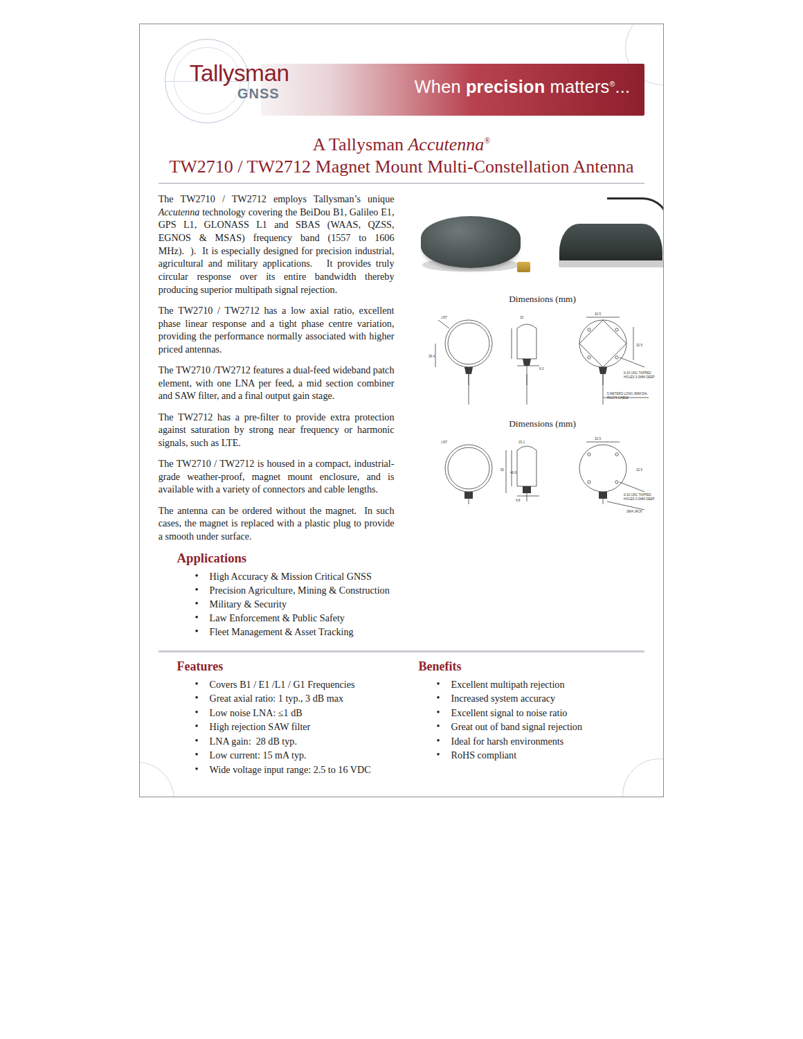When precision matters®...
Tallysman
GNSS
A Tallysman Accutenna®
TW2710 / TW2712 Magnet Mount Multi-Constellation Antenna
The TW2710 / TW2712 employs Tallysman’s unique Accutenna technology covering the BeiDou B1, Galileo E1, GPS L1, GLONASS L1 and SBAS (WAAS, QZSS, EGNOS & MSAS) frequency band (1557 to 1606 MHz). ). It is especially designed for precision industrial, agricultural and military applications. It provides truly circular response over its entire bandwidth thereby producing superior multipath signal rejection.
The TW2710 / TW2712 has a low axial ratio, excellent phase linear response and a tight phase centre variation, providing the performance normally associated with higher priced antennas.
The TW2710 /TW2712 features a dual-feed wideband patch element, with one LNA per feed, a mid section combiner and SAW filter, and a final output gain stage.
The TW2712 has a pre-filter to provide extra protection against saturation by strong near frequency or harmonic signals, such as LTE.
The TW2710 / TW2712 is housed in a compact, industrial-grade weather-proof, magnet mount enclosure, and is available with a variety of connectors and cable lengths.
The antenna can be ordered without the magnet. In such cases, the magnet is replaced with a plastic plug to provide a smooth under surface.
Applications
High Accuracy & Mission Critical GNSS
Precision Agriculture, Mining & Construction
Military & Security
Law Enforcement & Public Safety
Fleet Management & Asset Tracking
Dimensions (mm)
∅57 39.4 15 6.3 32.5 32.5 6-32 UNC TAPPED HOLES 3.0MM DEEP 5 METERS LONG 3MM DIA. RG174 CABLE
Dimensions (mm)
∅57 15.1 50 46.8 9.8 32.5 32.5 6-32 UNC TAPPED HOLES 3.0MM DEEP SMA JACK
Features
Covers B1 / E1 /L1 / G1 Frequencies
Great axial ratio: 1 typ., 3 dB max
Low noise LNA: ≤1 dB
High rejection SAW filter
LNA gain: 28 dB typ.
Low current: 15 mA typ.
Wide voltage input range: 2.5 to 16 VDC
Benefits
Excellent multipath rejection
Increased system accuracy
Excellent signal to noise ratio
Great out of band signal rejection
Ideal for harsh environments
RoHS compliant